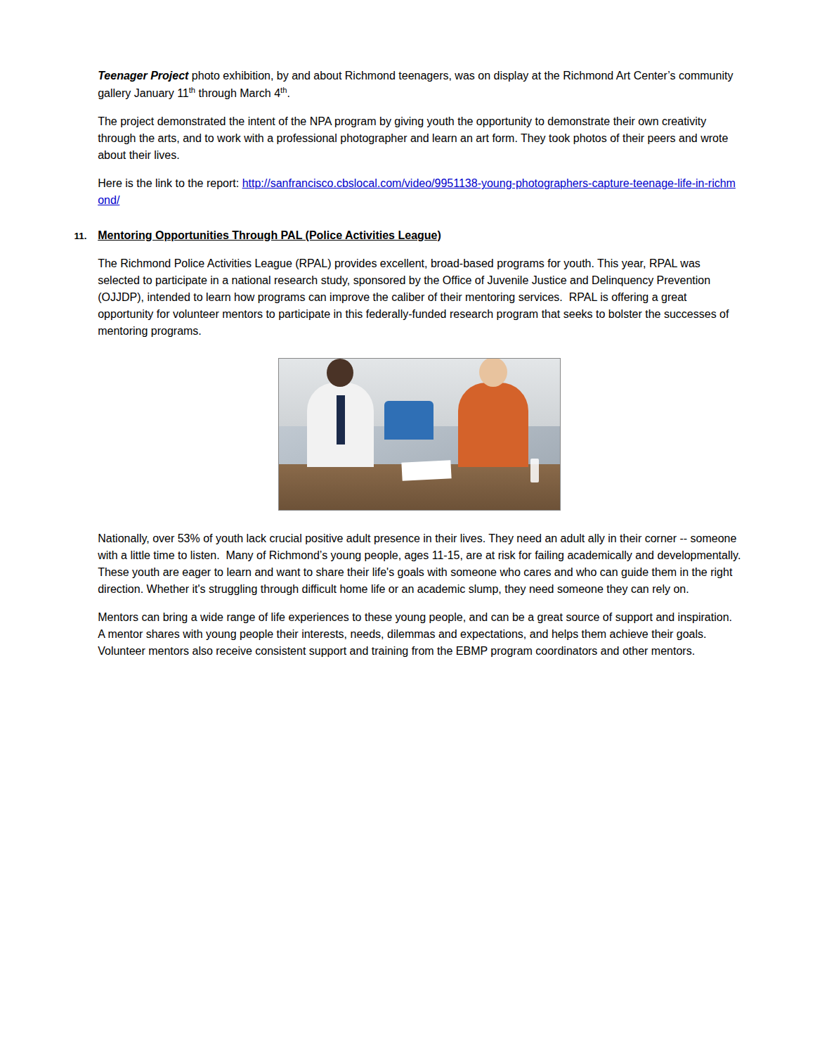Teenager Project photo exhibition, by and about Richmond teenagers, was on display at the Richmond Art Center’s community gallery January 11th through March 4th.
The project demonstrated the intent of the NPA program by giving youth the opportunity to demonstrate their own creativity through the arts, and to work with a professional photographer and learn an art form. They took photos of their peers and wrote about their lives.
Here is the link to the report: http://sanfrancisco.cbslocal.com/video/9951138-young-photographers-capture-teenage-life-in-richmond/
11. Mentoring Opportunities Through PAL (Police Activities League)
The Richmond Police Activities League (RPAL) provides excellent, broad-based programs for youth. This year, RPAL was selected to participate in a national research study, sponsored by the Office of Juvenile Justice and Delinquency Prevention (OJJDP), intended to learn how programs can improve the caliber of their mentoring services. RPAL is offering a great opportunity for volunteer mentors to participate in this federally-funded research program that seeks to bolster the successes of mentoring programs.
Nationally, over 53% of youth lack crucial positive adult presence in their lives. They need an adult ally in their corner -- someone with a little time to listen. Many of Richmond’s young people, ages 11-15, are at risk for failing academically and developmentally. These youth are eager to learn and want to share their life's goals with someone who cares and who can guide them in the right direction. Whether it's struggling through difficult home life or an academic slump, they need someone they can rely on.
Mentors can bring a wide range of life experiences to these young people, and can be a great source of support and inspiration. A mentor shares with young people their interests, needs, dilemmas and expectations, and helps them achieve their goals. Volunteer mentors also receive consistent support and training from the EBMP program coordinators and other mentors.